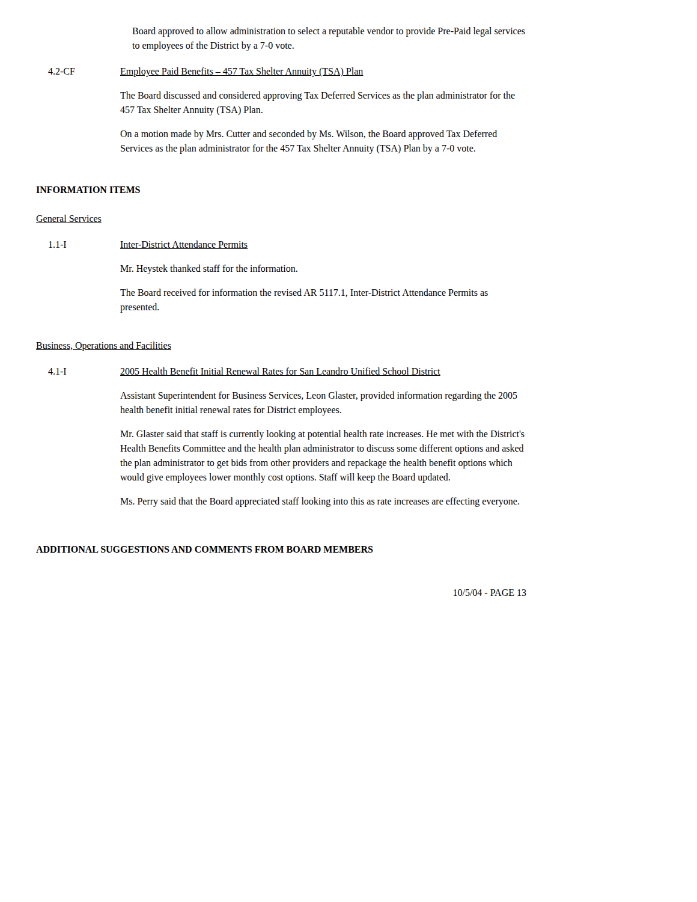Board approved to allow administration to select a reputable vendor to provide Pre-Paid legal services to employees of the District by a 7-0 vote.
4.2-CF
Employee Paid Benefits – 457 Tax Shelter Annuity (TSA) Plan
The Board discussed and considered approving Tax Deferred Services as the plan administrator for the 457 Tax Shelter Annuity (TSA) Plan.
On a motion made by Mrs. Cutter and seconded by Ms. Wilson, the Board approved Tax Deferred Services as the plan administrator for the 457 Tax Shelter Annuity (TSA) Plan by a 7-0 vote.
INFORMATION ITEMS
General Services
1.1-I
Inter-District Attendance Permits
Mr. Heystek thanked staff for the information.
The Board received for information the revised AR 5117.1, Inter-District Attendance Permits as presented.
Business, Operations and Facilities
4.1-I
2005 Health Benefit Initial Renewal Rates for San Leandro Unified School District
Assistant Superintendent for Business Services, Leon Glaster, provided information regarding the 2005 health benefit initial renewal rates for District employees.
Mr. Glaster said that staff is currently looking at potential health rate increases. He met with the District's Health Benefits Committee and the health plan administrator to discuss some different options and asked the plan administrator to get bids from other providers and repackage the health benefit options which would give employees lower monthly cost options. Staff will keep the Board updated.
Ms. Perry said that the Board appreciated staff looking into this as rate increases are effecting everyone.
ADDITIONAL SUGGESTIONS AND COMMENTS FROM BOARD MEMBERS
10/5/04 - PAGE 13